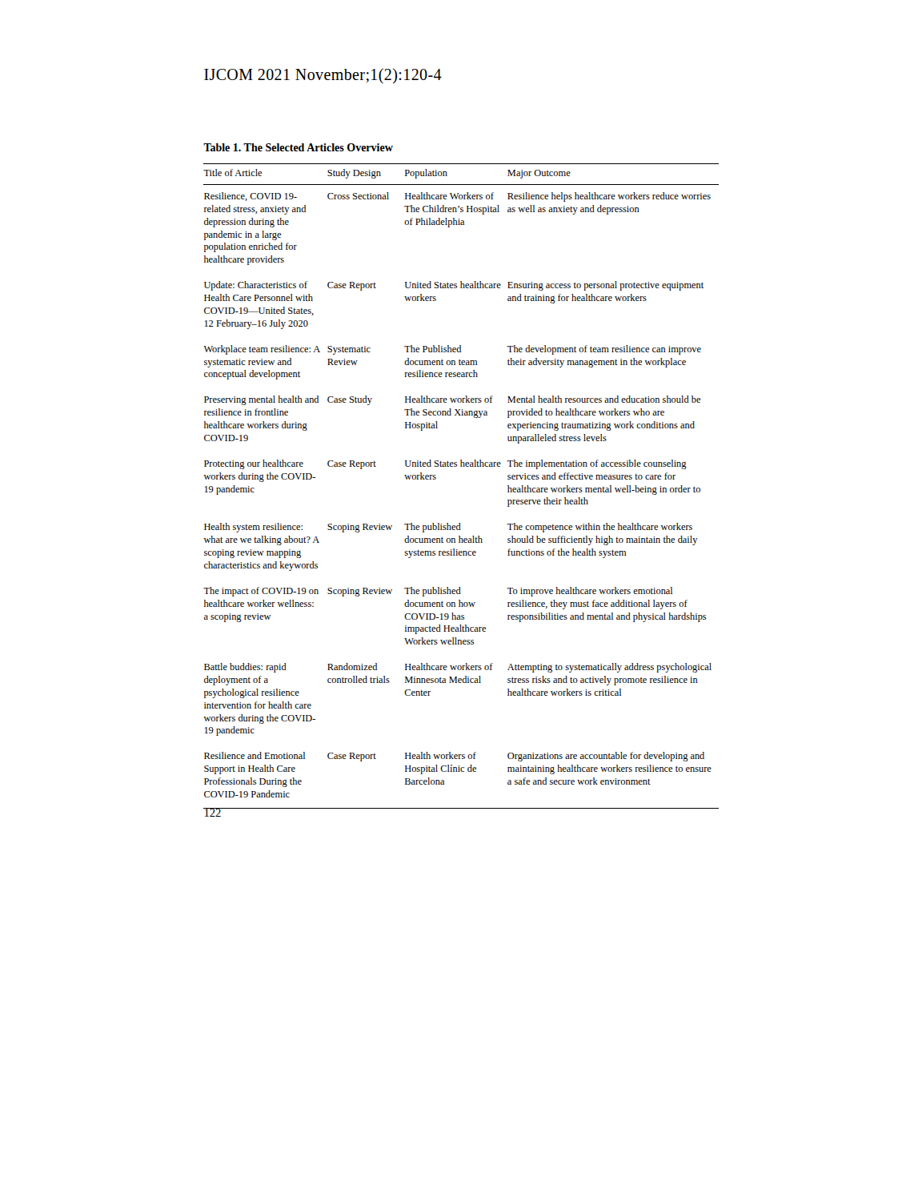IJCOM 2021 November;1(2):120-4
Table 1. The Selected Articles Overview
| Title of Article | Study Design | Population | Major Outcome |
| --- | --- | --- | --- |
| Resilience, COVID 19-related stress, anxiety and depression during the pandemic in a large population enriched for healthcare providers | Cross Sectional | Healthcare Workers of The Children’s Hospital of Philadelphia | Resilience helps healthcare workers reduce worries as well as anxiety and depression |
| Update: Characteristics of Health Care Personnel with COVID-19—United States, 12 February–16 July 2020 | Case Report | United States healthcare workers | Ensuring access to personal protective equipment and training for healthcare workers |
| Workplace team resilience: A systematic review and conceptual development | Systematic Review | The Published document on team resilience research | The development of team resilience can improve their adversity management in the workplace |
| Preserving mental health and resilience in frontline healthcare workers during COVID-19 | Case Study | Healthcare workers of The Second Xiangya Hospital | Mental health resources and education should be provided to healthcare workers who are experiencing traumatizing work conditions and unparalleled stress levels |
| Protecting our healthcare workers during the COVID-19 pandemic | Case Report | United States healthcare workers | The implementation of accessible counseling services and effective measures to care for healthcare workers mental well-being in order to preserve their health |
| Health system resilience: what are we talking about? A scoping review mapping characteristics and keywords | Scoping Review | The published document on health systems resilience | The competence within the healthcare workers should be sufficiently high to maintain the daily functions of the health system |
| The impact of COVID-19 on healthcare worker wellness: a scoping review | Scoping Review | The published document on how COVID-19 has impacted Healthcare Workers wellness | To improve healthcare workers emotional resilience, they must face additional layers of responsibilities and mental and physical hardships |
| Battle buddies: rapid deployment of a psychological resilience intervention for health care workers during the COVID-19 pandemic | Randomized controlled trials | Healthcare workers of Minnesota Medical Center | Attempting to systematically address psychological stress risks and to actively promote resilience in healthcare workers is critical |
| Resilience and Emotional Support in Health Care Professionals During the COVID-19 Pandemic | Case Report | Health workers of Hospital Clínic de Barcelona | Organizations are accountable for developing and maintaining healthcare workers resilience to ensure a safe and secure work environment |
122